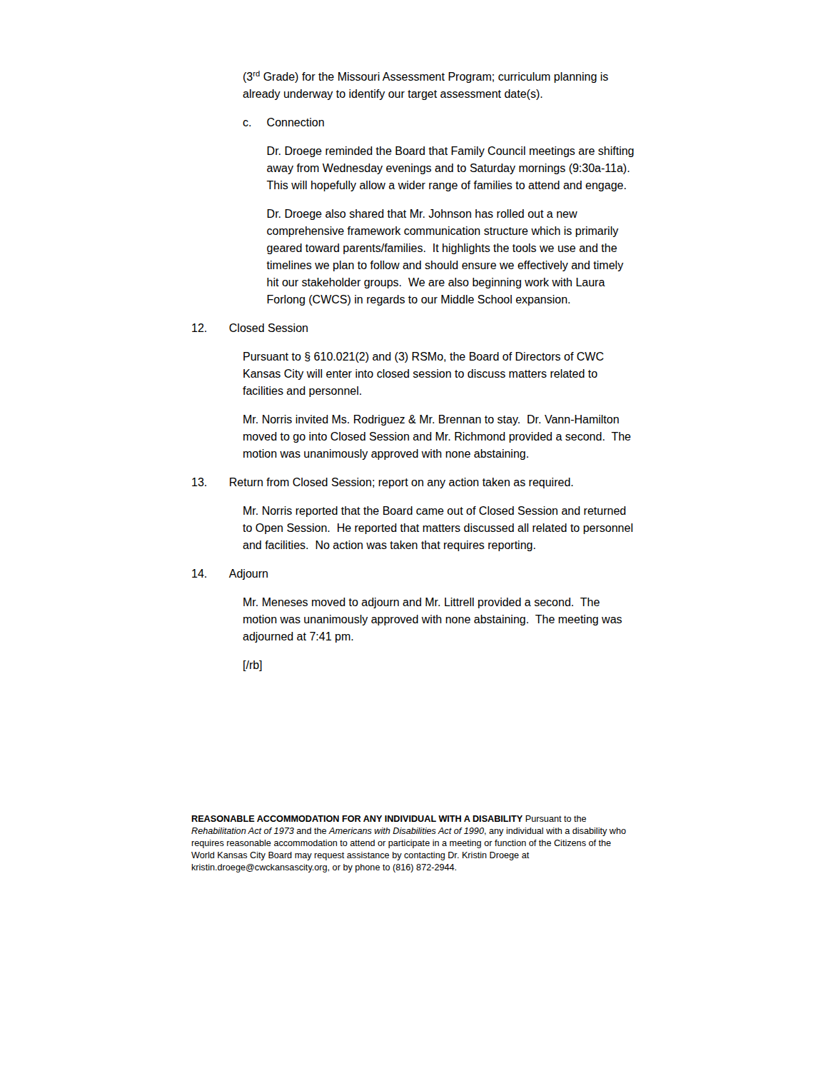(3rd Grade) for the Missouri Assessment Program; curriculum planning is already underway to identify our target assessment date(s).
c.
Connection
Dr. Droege reminded the Board that Family Council meetings are shifting away from Wednesday evenings and to Saturday mornings (9:30a-11a). This will hopefully allow a wider range of families to attend and engage.
Dr. Droege also shared that Mr. Johnson has rolled out a new comprehensive framework communication structure which is primarily geared toward parents/families. It highlights the tools we use and the timelines we plan to follow and should ensure we effectively and timely hit our stakeholder groups. We are also beginning work with Laura Forlong (CWCS) in regards to our Middle School expansion.
12.
Closed Session
Pursuant to § 610.021(2) and (3) RSMo, the Board of Directors of CWC Kansas City will enter into closed session to discuss matters related to facilities and personnel.
Mr. Norris invited Ms. Rodriguez & Mr. Brennan to stay. Dr. Vann-Hamilton moved to go into Closed Session and Mr. Richmond provided a second. The motion was unanimously approved with none abstaining.
13.
Return from Closed Session; report on any action taken as required.
Mr. Norris reported that the Board came out of Closed Session and returned to Open Session. He reported that matters discussed all related to personnel and facilities. No action was taken that requires reporting.
14.
Adjourn
Mr. Meneses moved to adjourn and Mr. Littrell provided a second. The motion was unanimously approved with none abstaining. The meeting was adjourned at 7:41 pm.
[/rb]
REASONABLE ACCOMMODATION FOR ANY INDIVIDUAL WITH A DISABILITY Pursuant to the Rehabilitation Act of 1973 and the Americans with Disabilities Act of 1990, any individual with a disability who requires reasonable accommodation to attend or participate in a meeting or function of the Citizens of the World Kansas City Board may request assistance by contacting Dr. Kristin Droege at kristin.droege@cwckansascity.org, or by phone to (816) 872-2944.